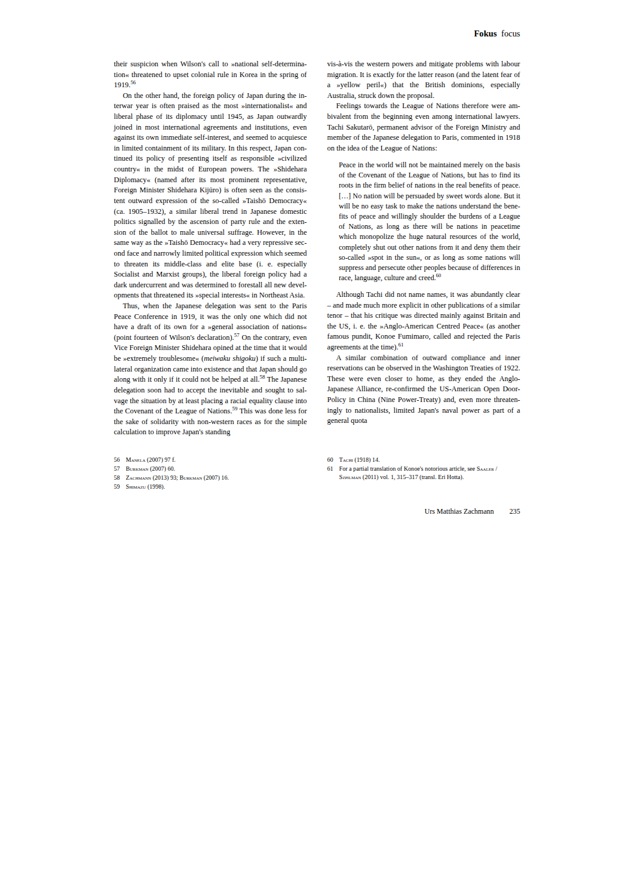Fokus focus
their suspicion when Wilson's call to »national self-determination« threatened to upset colonial rule in Korea in the spring of 1919.56
On the other hand, the foreign policy of Japan during the interwar year is often praised as the most »internationalist« and liberal phase of its diplomacy until 1945, as Japan outwardly joined in most international agreements and institutions, even against its own immediate self-interest, and seemed to acquiesce in limited containment of its military. In this respect, Japan continued its policy of presenting itself as responsible »civilized country« in the midst of European powers. The »Shidehara Diplomacy« (named after its most prominent representative, Foreign Minister Shidehara Kijūro) is often seen as the consistent outward expression of the so-called »Taishō Democracy« (ca. 1905–1932), a similar liberal trend in Japanese domestic politics signalled by the ascension of party rule and the extension of the ballot to male universal suffrage. However, in the same way as the »Taishō Democracy« had a very repressive second face and narrowly limited political expression which seemed to threaten its middle-class and elite base (i. e. especially Socialist and Marxist groups), the liberal foreign policy had a dark undercurrent and was determined to forestall all new developments that threatened its »special interests« in Northeast Asia.
Thus, when the Japanese delegation was sent to the Paris Peace Conference in 1919, it was the only one which did not have a draft of its own for a »general association of nations« (point fourteen of Wilson's declaration).57 On the contrary, even Vice Foreign Minister Shidehara opined at the time that it would be »extremely troublesome« (meiwaku shigoku) if such a multilateral organization came into existence and that Japan should go along with it only if it could not be helped at all.58 The Japanese delegation soon had to accept the inevitable and sought to salvage the situation by at least placing a racial equality clause into the Covenant of the League of Nations.59 This was done less for the sake of solidarity with non-western races as for the simple calculation to improve Japan's standing
vis-à-vis the western powers and mitigate problems with labour migration. It is exactly for the latter reason (and the latent fear of a »yellow peril«) that the British dominions, especially Australia, struck down the proposal.
Feelings towards the League of Nations therefore were ambivalent from the beginning even among international lawyers. Tachi Sakutarō, permanent advisor of the Foreign Ministry and member of the Japanese delegation to Paris, commented in 1918 on the idea of the League of Nations:
Peace in the world will not be maintained merely on the basis of the Covenant of the League of Nations, but has to find its roots in the firm belief of nations in the real benefits of peace. […] No nation will be persuaded by sweet words alone. But it will be no easy task to make the nations understand the benefits of peace and willingly shoulder the burdens of a League of Nations, as long as there will be nations in peacetime which monopolize the huge natural resources of the world, completely shut out other nations from it and deny them their so-called »spot in the sun«, or as long as some nations will suppress and persecute other peoples because of differences in race, language, culture and creed.60
Although Tachi did not name names, it was abundantly clear – and made much more explicit in other publications of a similar tenor – that his critique was directed mainly against Britain and the US, i. e. the »Anglo-American Centred Peace« (as another famous pundit, Konoe Fumimaro, called and rejected the Paris agreements at the time).61
A similar combination of outward compliance and inner reservations can be observed in the Washington Treaties of 1922. These were even closer to home, as they ended the Anglo-Japanese Alliance, re-confirmed the US-American Open Door-Policy in China (Nine Power-Treaty) and, even more threateningly to nationalists, limited Japan's naval power as part of a general quota
56
Manela (2007) 97 f.
57
Burkman (2007) 60.
58
Zachmann (2013) 93; Burkman (2007) 16.
59
Shimazu (1998).
60
Tachi (1918) 14.
61
For a partial translation of Konoe's notorious article, see Saaler / Szpilman (2011) vol. 1, 315–317 (transl. Eri Hotta).
Urs Matthias Zachmann235